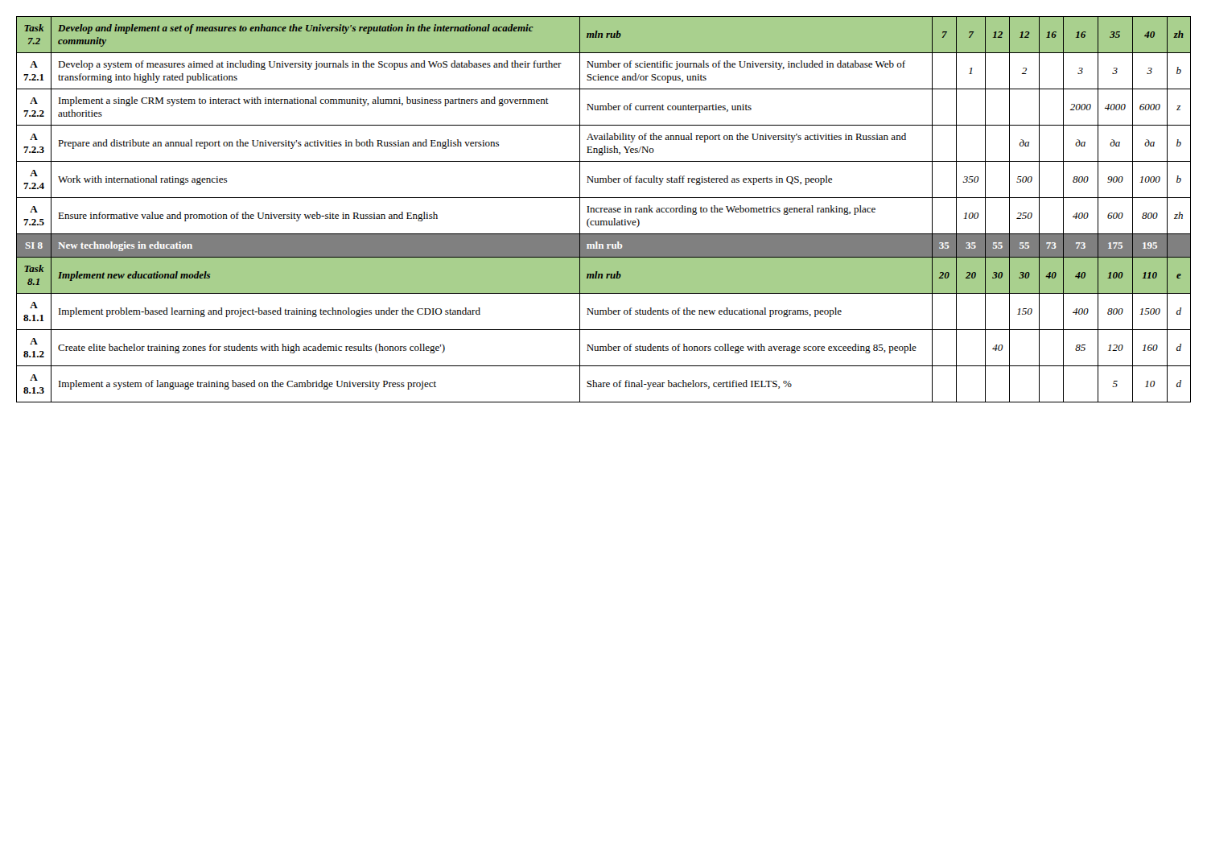| Task 7.2 | Develop and implement a set of measures to enhance the University's reputation in the international academic community | mln rub | 7 | 7 | 12 | 12 | 16 | 16 | 35 | 40 | zh |
| A 7.2.1 | Develop a system of measures aimed at including University journals in the Scopus and WoS databases and their further transforming into highly rated publications | Number of scientific journals of the University, included in database Web of Science and/or Scopus, units | | 1 | | 2 | | 3 | 3 | 3 | b |
| A 7.2.2 | Implement a single CRM system to interact with international community, alumni, business partners and government authorities | Number of current counterparties, units | | | | | | 2000 | 4000 | 6000 | z |
| A 7.2.3 | Prepare and distribute an annual report on the University's activities in both Russian and English versions | Availability of the annual report on the University's activities in Russian and English, Yes/No | | | | да | | да | да | да | b |
| A 7.2.4 | Work with international ratings agencies | Number of faculty staff registered as experts in QS, people | | 350 | | 500 | | 800 | 900 | 1000 | b |
| A 7.2.5 | Ensure informative value and promotion of the University web-site in Russian and English | Increase in rank according to the Webometrics general ranking, place (cumulative) | | 100 | | 250 | | 400 | 600 | 800 | zh |
| SI 8 | New technologies in education | mln rub | 35 | 35 | 55 | 55 | 73 | 73 | 175 | 195 | |
| Task 8.1 | Implement new educational models | mln rub | 20 | 20 | 30 | 30 | 40 | 40 | 100 | 110 | e |
| A 8.1.1 | Implement problem-based learning and project-based training technologies under the CDIO standard | Number of students of the new educational programs, people | | | | 150 | | 400 | 800 | 1500 | d |
| A 8.1.2 | Create elite bachelor training zones for students with high academic results (honors college') | Number of students of honors college with average score exceeding 85, people | | | 40 | | | 85 | 120 | 160 | d |
| A 8.1.3 | Implement a system of language training based on the Cambridge University Press project | Share of final-year bachelors, certified IELTS, % | | | | | | | 5 | 10 | d |